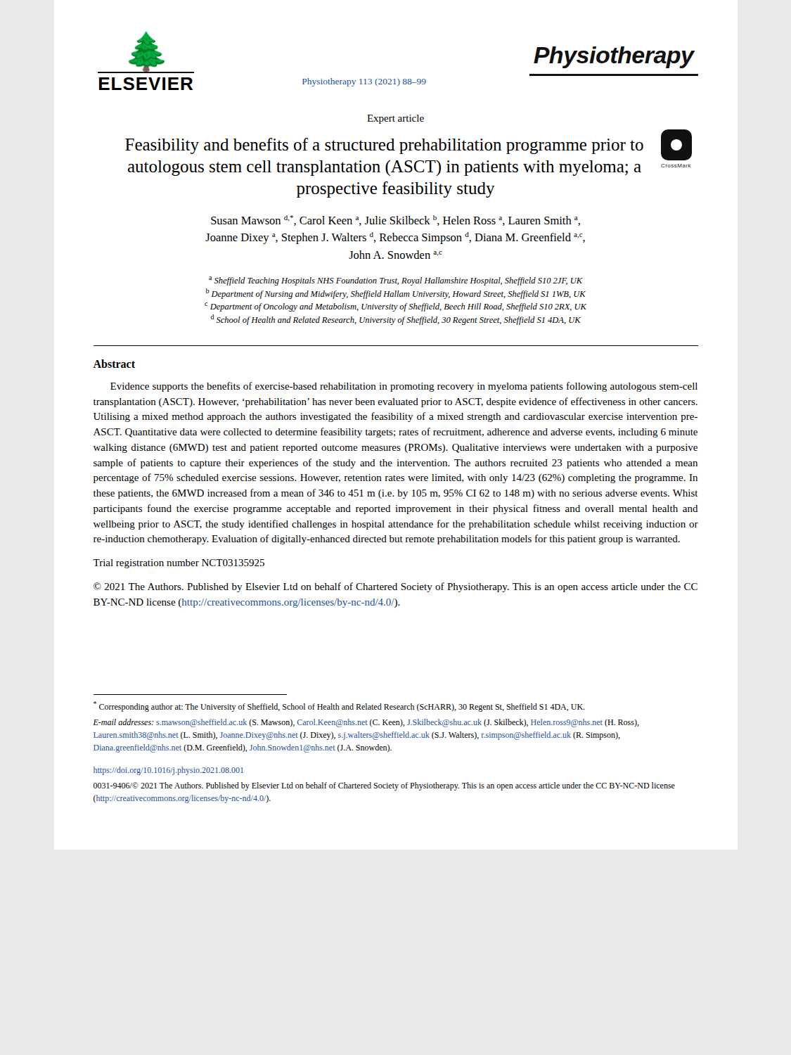🌲 ELSEVIER
Physiotherapy 113 (2021) 88–99
Physiotherapy
Expert article
CrossMark
Feasibility and benefits of a structured prehabilitation programme prior to autologous stem cell transplantation (ASCT) in patients with myeloma; a prospective feasibility study
Susan Mawson d,*, Carol Keen a, Julie Skilbeck b, Helen Ross a, Lauren Smith a,
Joanne Dixey a, Stephen J. Walters d, Rebecca Simpson d, Diana M. Greenfield a,c,
John A. Snowden a,c
a Sheffield Teaching Hospitals NHS Foundation Trust, Royal Hallamshire Hospital, Sheffield S10 2JF, UK
b Department of Nursing and Midwifery, Sheffield Hallam University, Howard Street, Sheffield S1 1WB, UK
c Department of Oncology and Metabolism, University of Sheffield, Beech Hill Road, Sheffield S10 2RX, UK
d School of Health and Related Research, University of Sheffield, 30 Regent Street, Sheffield S1 4DA, UK
Abstract
Evidence supports the benefits of exercise-based rehabilitation in promoting recovery in myeloma patients following autologous stem-cell transplantation (ASCT). However, ‘prehabilitation’ has never been evaluated prior to ASCT, despite evidence of effectiveness in other cancers. Utilising a mixed method approach the authors investigated the feasibility of a mixed strength and cardiovascular exercise intervention pre-ASCT. Quantitative data were collected to determine feasibility targets; rates of recruitment, adherence and adverse events, including 6 minute walking distance (6MWD) test and patient reported outcome measures (PROMs). Qualitative interviews were undertaken with a purposive sample of patients to capture their experiences of the study and the intervention. The authors recruited 23 patients who attended a mean percentage of 75% scheduled exercise sessions. However, retention rates were limited, with only 14/23 (62%) completing the programme. In these patients, the 6MWD increased from a mean of 346 to 451 m (i.e. by 105 m, 95% CI 62 to 148 m) with no serious adverse events. Whist participants found the exercise programme acceptable and reported improvement in their physical fitness and overall mental health and wellbeing prior to ASCT, the study identified challenges in hospital attendance for the prehabilitation schedule whilst receiving induction or re-induction chemotherapy. Evaluation of digitally-enhanced directed but remote prehabilitation models for this patient group is warranted.
Trial registration number NCT03135925
© 2021 The Authors. Published by Elsevier Ltd on behalf of Chartered Society of Physiotherapy. This is an open access article under the CC BY-NC-ND license (http://creativecommons.org/licenses/by-nc-nd/4.0/).
* Corresponding author at: The University of Sheffield, School of Health and Related Research (ScHARR), 30 Regent St, Sheffield S1 4DA, UK.
E-mail addresses: s.mawson@sheffield.ac.uk (S. Mawson), Carol.Keen@nhs.net (C. Keen), J.Skilbeck@shu.ac.uk (J. Skilbeck), Helen.ross9@nhs.net (H. Ross), Lauren.smith38@nhs.net (L. Smith), Joanne.Dixey@nhs.net (J. Dixey), s.j.walters@sheffield.ac.uk (S.J. Walters), r.simpson@sheffield.ac.uk (R. Simpson), Diana.greenfield@nhs.net (D.M. Greenfield), John.Snowden1@nhs.net (J.A. Snowden).
https://doi.org/10.1016/j.physio.2021.08.001
0031-9406/© 2021 The Authors. Published by Elsevier Ltd on behalf of Chartered Society of Physiotherapy. This is an open access article under the CC BY-NC-ND license (http://creativecommons.org/licenses/by-nc-nd/4.0/).